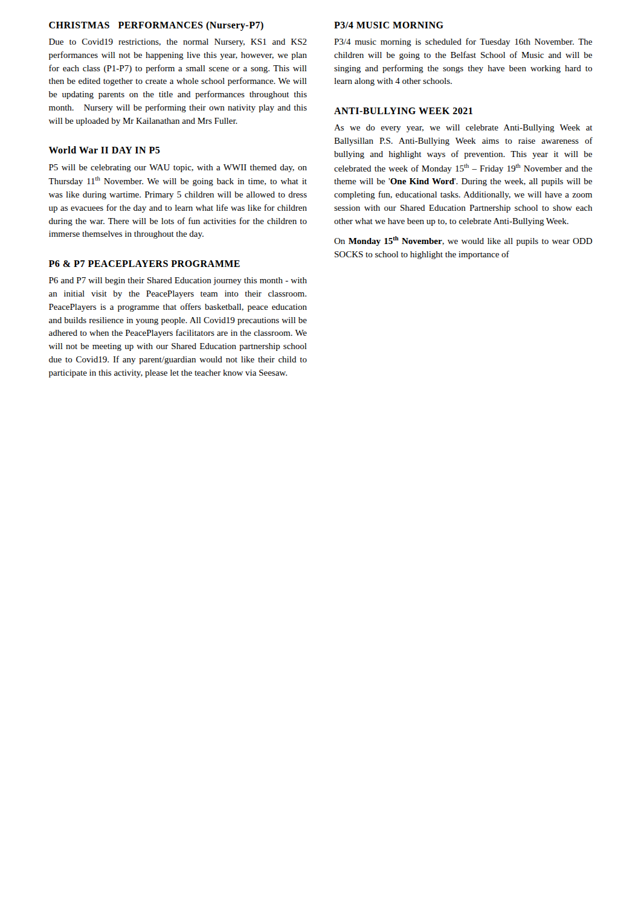CHRISTMAS PERFORMANCES (Nursery-P7)
Due to Covid19 restrictions, the normal Nursery, KS1 and KS2 performances will not be happening live this year, however, we plan for each class (P1-P7) to perform a small scene or a song. This will then be edited together to create a whole school performance. We will be updating parents on the title and performances throughout this month. Nursery will be performing their own nativity play and this will be uploaded by Mr Kailanathan and Mrs Fuller.
World War II DAY IN P5
P5 will be celebrating our WAU topic, with a WWII themed day, on Thursday 11th November. We will be going back in time, to what it was like during wartime. Primary 5 children will be allowed to dress up as evacuees for the day and to learn what life was like for children during the war. There will be lots of fun activities for the children to immerse themselves in throughout the day.
P6 & P7 PEACEPLAYERS PROGRAMME
P6 and P7 will begin their Shared Education journey this month - with an initial visit by the PeacePlayers team into their classroom. PeacePlayers is a programme that offers basketball, peace education and builds resilience in young people. All Covid19 precautions will be adhered to when the PeacePlayers facilitators are in the classroom. We will not be meeting up with our Shared Education partnership school due to Covid19. If any parent/guardian would not like their child to participate in this activity, please let the teacher know via Seesaw.
P3/4 MUSIC MORNING
P3/4 music morning is scheduled for Tuesday 16th November. The children will be going to the Belfast School of Music and will be singing and performing the songs they have been working hard to learn along with 4 other schools.
ANTI-BULLYING WEEK 2021
As we do every year, we will celebrate Anti-Bullying Week at Ballysillan P.S. Anti-Bullying Week aims to raise awareness of bullying and highlight ways of prevention. This year it will be celebrated the week of Monday 15th – Friday 19th November and the theme will be 'One Kind Word'. During the week, all pupils will be completing fun, educational tasks. Additionally, we will have a zoom session with our Shared Education Partnership school to show each other what we have been up to, to celebrate Anti-Bullying Week.
On Monday 15th November, we would like all pupils to wear ODD SOCKS to school to highlight the importance of